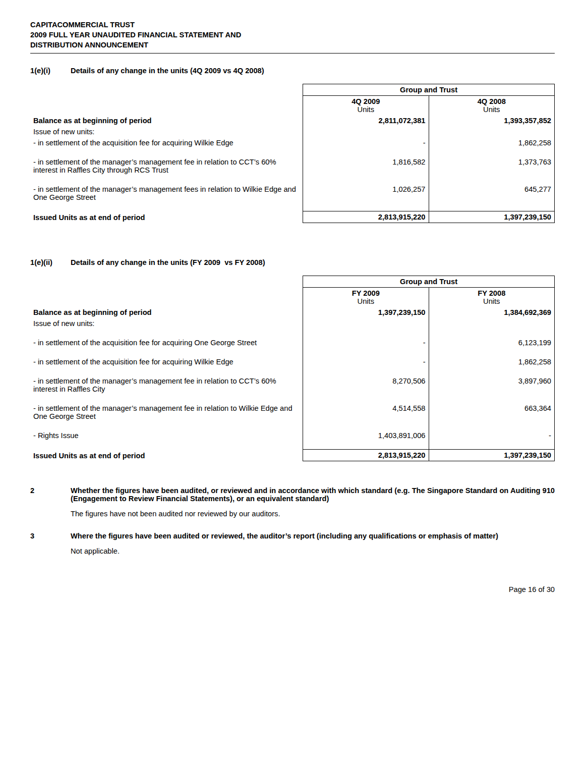CAPITACOMMERCIAL TRUST
2009 FULL YEAR UNAUDITED FINANCIAL STATEMENT AND
DISTRIBUTION ANNOUNCEMENT
1(e)(i) Details of any change in the units (4Q 2009 vs 4Q 2008)
| | Group and Trust |
| | 4Q 2009 Units | 4Q 2008 Units |
| Balance as at beginning of period | 2,811,072,381 | 1,393,357,852 |
| Issue of new units: | | |
| - in settlement of the acquisition fee for acquiring Wilkie Edge | - | 1,862,258 |
| - in settlement of the manager’s management fee in relation to CCT’s 60% interest in Raffles City through RCS Trust | 1,816,582 | 1,373,763 |
| - in settlement of the manager’s management fees in relation to Wilkie Edge and One George Street | 1,026,257 | 645,277 |
| Issued Units as at end of period | 2,813,915,220 | 1,397,239,150 |
1(e)(ii) Details of any change in the units (FY 2009 vs FY 2008)
| | Group and Trust |
| | FY 2009 Units | FY 2008 Units |
| Balance as at beginning of period | 1,397,239,150 | 1,384,692,369 |
| Issue of new units: | | |
| - in settlement of the acquisition fee for acquiring One George Street | - | 6,123,199 |
| - in settlement of the acquisition fee for acquiring Wilkie Edge | - | 1,862,258 |
| - in settlement of the manager’s management fee in relation to CCT’s 60% interest in Raffles City | 8,270,506 | 3,897,960 |
| - in settlement of the manager’s management fee in relation to Wilkie Edge and One George Street | 4,514,558 | 663,364 |
| - Rights Issue | 1,403,891,006 | - |
| Issued Units as at end of period | 2,813,915,220 | 1,397,239,150 |
2 Whether the figures have been audited, or reviewed and in accordance with which standard (e.g. The Singapore Standard on Auditing 910 (Engagement to Review Financial Statements), or an equivalent standard)
The figures have not been audited nor reviewed by our auditors.
3 Where the figures have been audited or reviewed, the auditor’s report (including any qualifications or emphasis of matter)
Not applicable.
Page 16 of 30